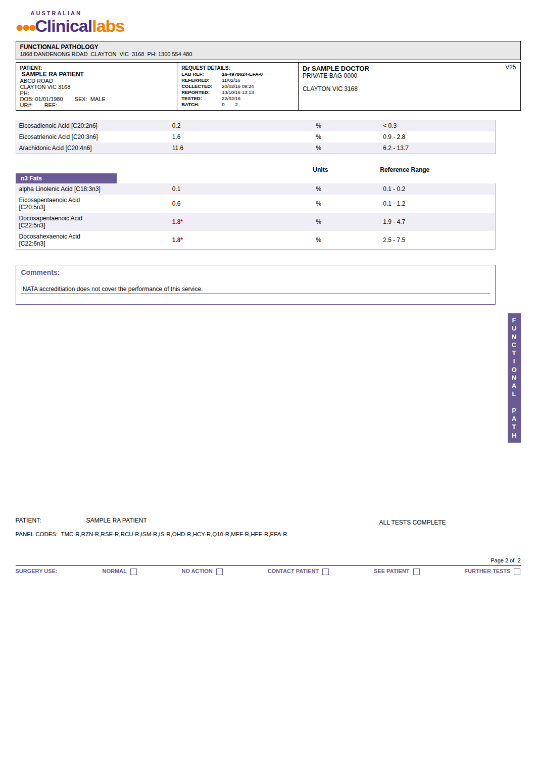AUSTRALIAN
●●●Clinical labs
FUNCTIONAL PATHOLOGY
1868 DANDENONG ROAD CLAYTON VIC 3168 PH: 1300 554 480
| PATIENT: SAMPLE RA PATIENT ABCD ROAD CLAYTON VIC 3168 PH: DOB: 01/01/1980 SEX: MALE UR#: REF: | REQUEST DETAILS: LAB REF: 16-4978624-EFA-0 REFERRED: 11/02/16 COLLECTED: 20/02/16 09:24 REPORTED: 13/10/16 13:13 TESTED: 22/02/16 BATCH: 0 2 | V25 Dr SAMPLE DOCTOR PRIVATE BAG 0000 CLAYTON VIC 3168 |
| Eicosadienoic Acid [C20:2n6] | 0.2 | % | < 0.3 |
| Eicosatrienoic Acid [C20:3n6] | 1.6 | % | 0.9 - 2.8 |
| Arachidonic Acid [C20:4n6] | 11.6 | % | 6.2 - 13.7 |
| | Units | Reference Range |
| n3 Fats |
| alpha Linolenic Acid [C18:3n3] | 0.1 | % | 0.1 - 0.2 |
| Eicosapentaenoic Acid [C20:5n3] | 0.6 | % | 0.1 - 1.2 |
| Docosapentaenoic Acid [C22:5n3] | 1.8* | % | 1.9 - 4.7 |
| Docosahexaenoic Acid [C22:6n3] | 1.8* | % | 2.5 - 7.5 |
Comments:
NATA accreditiation does not cover the performance of this service.
F
U
N
C
T
I
O
N
A
L
P
A
T
H
PATIENT: SAMPLE RA PATIENT
PANEL CODES: TMC-R,RZN-R,RSE-R,RCU-R,ISM-R,IS-R,OHD-R,HCY-R,Q10-R,MFF-R,HFE-R,EFA-R
ALL TESTS COMPLETE
Page 2 of 2
SURGERY USE: NORMAL NO ACTION CONTACT PATIENT SEE PATIENT FURTHER TESTS